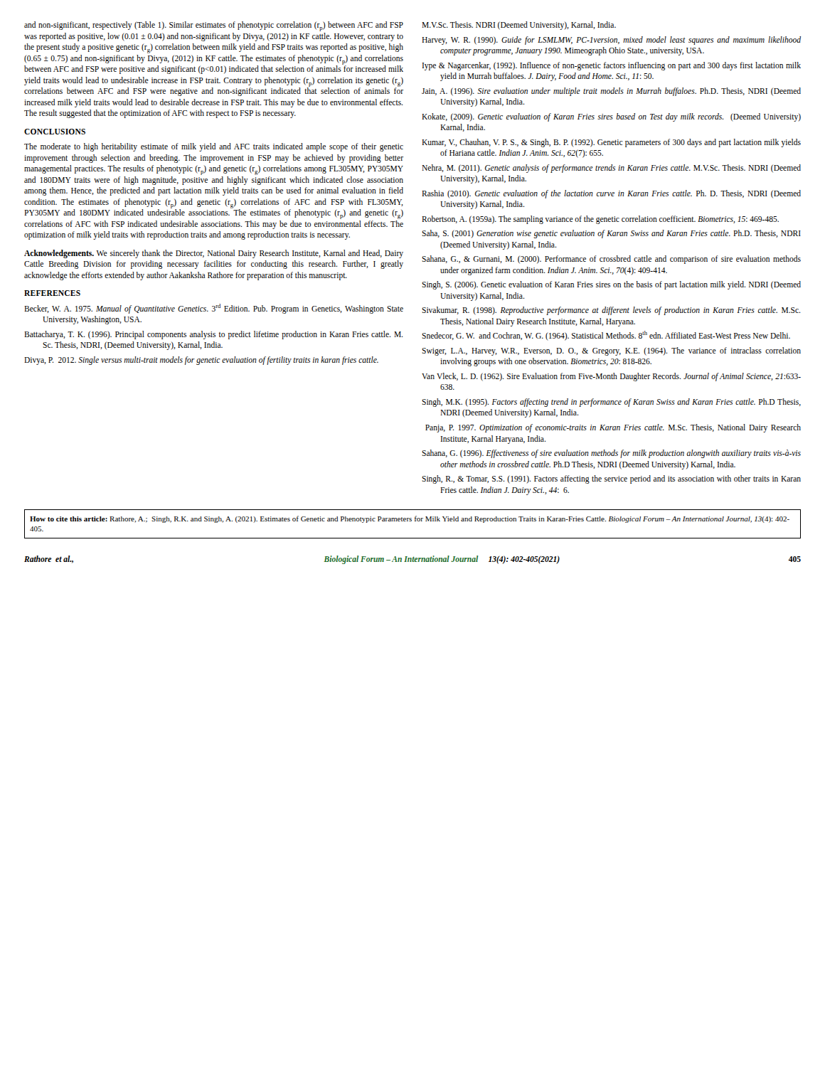and non-significant, respectively (Table 1). Similar estimates of phenotypic correlation (rp) between AFC and FSP was reported as positive, low (0.01 ± 0.04) and non-significant by Divya, (2012) in KF cattle. However, contrary to the present study a positive genetic (rg) correlation between milk yield and FSP traits was reported as positive, high (0.65 ± 0.75) and non-significant by Divya, (2012) in KF cattle. The estimates of phenotypic (rp) and correlations between AFC and FSP were positive and significant (p<0.01) indicated that selection of animals for increased milk yield traits would lead to undesirable increase in FSP trait. Contrary to phenotypic (rp) correlation its genetic (rg) correlations between AFC and FSP were negative and non-significant indicated that selection of animals for increased milk yield traits would lead to desirable decrease in FSP trait. This may be due to environmental effects. The result suggested that the optimization of AFC with respect to FSP is necessary.
CONCLUSIONS
The moderate to high heritability estimate of milk yield and AFC traits indicated ample scope of their genetic improvement through selection and breeding. The improvement in FSP may be achieved by providing better managemental practices. The results of phenotypic (rp) and genetic (rg) correlations among FL305MY, PY305MY and 180DMY traits were of high magnitude, positive and highly significant which indicated close association among them. Hence, the predicted and part lactation milk yield traits can be used for animal evaluation in field condition. The estimates of phenotypic (rp) and genetic (rg) correlations of AFC and FSP with FL305MY, PY305MY and 180DMY indicated undesirable associations. The estimates of phenotypic (rp) and genetic (rg) correlations of AFC with FSP indicated undesirable associations. This may be due to environmental effects. The optimization of milk yield traits with reproduction traits and among reproduction traits is necessary.
Acknowledgements. We sincerely thank the Director, National Dairy Research Institute, Karnal and Head, Dairy Cattle Breeding Division for providing necessary facilities for conducting this research. Further, I greatly acknowledge the efforts extended by author Aakanksha Rathore for preparation of this manuscript.
REFERENCES
Becker, W. A. 1975. Manual of Quantitative Genetics. 3rd Edition. Pub. Program in Genetics, Washington State University, Washington, USA.
Battacharya, T. K. (1996). Principal components analysis to predict lifetime production in Karan Fries cattle. M. Sc. Thesis, NDRI, (Deemed University), Karnal, India.
Divya, P. 2012. Single versus multi-trait models for genetic evaluation of fertility traits in karan fries cattle.
M.V.Sc. Thesis. NDRI (Deemed University), Karnal, India.
Harvey, W. R. (1990). Guide for LSMLMW, PC-1version, mixed model least squares and maximum likelihood computer programme, January 1990. Mimeograph Ohio State., university, USA.
Iype & Nagarcenkar, (1992). Influence of non-genetic factors influencing on part and 300 days first lactation milk yield in Murrah buffaloes. J. Dairy, Food and Home. Sci., 11: 50.
Jain, A. (1996). Sire evaluation under multiple trait models in Murrah buffaloes. Ph.D. Thesis, NDRI (Deemed University) Karnal, India.
Kokate, (2009). Genetic evaluation of Karan Fries sires based on Test day milk records. (Deemed University) Karnal, India.
Kumar, V., Chauhan, V. P. S., & Singh, B. P. (1992). Genetic parameters of 300 days and part lactation milk yields of Hariana cattle. Indian J. Anim. Sci., 62(7): 655.
Nehra, M. (2011). Genetic analysis of performance trends in Karan Fries cattle. M.V.Sc. Thesis. NDRI (Deemed University), Karnal, India.
Rashia (2010). Genetic evaluation of the lactation curve in Karan Fries cattle. Ph. D. Thesis, NDRI (Deemed University) Karnal, India.
Robertson, A. (1959a). The sampling variance of the genetic correlation coefficient. Biometrics, 15: 469-485.
Saha, S. (2001) Generation wise genetic evaluation of Karan Swiss and Karan Fries cattle. Ph.D. Thesis, NDRI (Deemed University) Karnal, India.
Sahana, G., & Gurnani, M. (2000). Performance of crossbred cattle and comparison of sire evaluation methods under organized farm condition. Indian J. Anim. Sci., 70(4): 409-414.
Singh, S. (2006). Genetic evaluation of Karan Fries sires on the basis of part lactation milk yield. NDRI (Deemed University) Karnal, India.
Sivakumar, R. (1998). Reproductive performance at different levels of production in Karan Fries cattle. M.Sc. Thesis, National Dairy Research Institute, Karnal, Haryana.
Snedecor, G. W. and Cochran, W. G. (1964). Statistical Methods. 8th edn. Affiliated East-West Press New Delhi.
Swiger, L.A., Harvey, W.R., Everson, D. O., & Gregory, K.E. (1964). The variance of intraclass correlation involving groups with one observation. Biometrics, 20: 818-826.
Van Vleck, L. D. (1962). Sire Evaluation from Five-Month Daughter Records. Journal of Animal Science, 21:633-638.
Singh, M.K. (1995). Factors affecting trend in performance of Karan Swiss and Karan Fries cattle. Ph.D Thesis, NDRI (Deemed University) Karnal, India.
Panja, P. 1997. Optimization of economic-traits in Karan Fries cattle. M.Sc. Thesis, National Dairy Research Institute, Karnal Haryana, India.
Sahana, G. (1996). Effectiveness of sire evaluation methods for milk production alongwith auxiliary traits vis-à-vis other methods in crossbred cattle. Ph.D Thesis, NDRI (Deemed University) Karnal, India.
Singh, R., & Tomar, S.S. (1991). Factors affecting the service period and its association with other traits in Karan Fries cattle. Indian J. Dairy Sci., 44: 6.
How to cite this article: Rathore, A.; Singh, R.K. and Singh, A. (2021). Estimates of Genetic and Phenotypic Parameters for Milk Yield and Reproduction Traits in Karan-Fries Cattle. Biological Forum – An International Journal, 13(4): 402-405.
Rathore et al.,
Biological Forum – An International Journal 13(4): 402-405(2021)
405